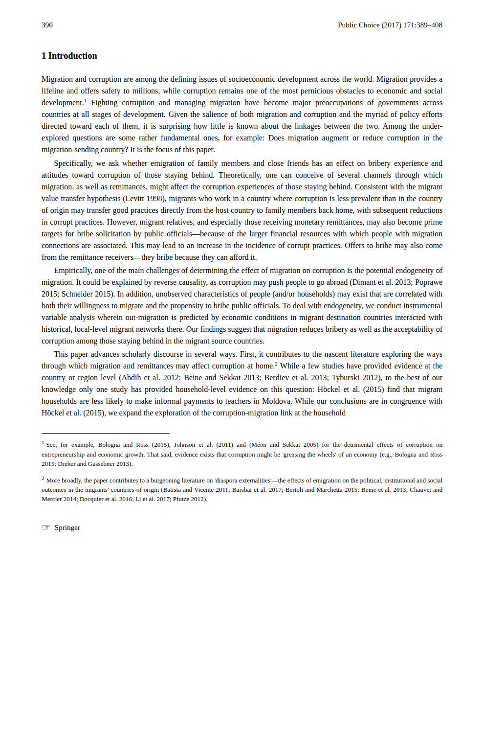390 Public Choice (2017) 171:389–408
1 Introduction
Migration and corruption are among the defining issues of socioeconomic development across the world. Migration provides a lifeline and offers safety to millions, while corruption remains one of the most pernicious obstacles to economic and social development.1 Fighting corruption and managing migration have become major preoccupations of governments across countries at all stages of development. Given the salience of both migration and corruption and the myriad of policy efforts directed toward each of them, it is surprising how little is known about the linkages between the two. Among the under-explored questions are some rather fundamental ones, for example: Does migration augment or reduce corruption in the migration-sending country? It is the focus of this paper.
Specifically, we ask whether emigration of family members and close friends has an effect on bribery experience and attitudes toward corruption of those staying behind. Theoretically, one can conceive of several channels through which migration, as well as remittances, might affect the corruption experiences of those staying behind. Consistent with the migrant value transfer hypothesis (Levitt 1998), migrants who work in a country where corruption is less prevalent than in the country of origin may transfer good practices directly from the host country to family members back home, with subsequent reductions in corrupt practices. However, migrant relatives, and especially those receiving monetary remittances, may also become prime targets for bribe solicitation by public officials—because of the larger financial resources with which people with migration connections are associated. This may lead to an increase in the incidence of corrupt practices. Offers to bribe may also come from the remittance receivers—they bribe because they can afford it.
Empirically, one of the main challenges of determining the effect of migration on corruption is the potential endogeneity of migration. It could be explained by reverse causality, as corruption may push people to go abroad (Dimant et al. 2013; Poprawe 2015; Schneider 2015). In addition, unobserved characteristics of people (and/or households) may exist that are correlated with both their willingness to migrate and the propensity to bribe public officials. To deal with endogeneity, we conduct instrumental variable analysis wherein out-migration is predicted by economic conditions in migrant destination countries interacted with historical, local-level migrant networks there. Our findings suggest that migration reduces bribery as well as the acceptability of corruption among those staying behind in the migrant source countries.
This paper advances scholarly discourse in several ways. First, it contributes to the nascent literature exploring the ways through which migration and remittances may affect corruption at home.2 While a few studies have provided evidence at the country or region level (Abdih et al. 2012; Beine and Sekkat 2013; Berdiev et al. 2013; Tyburski 2012), to the best of our knowledge only one study has provided household-level evidence on this question: Höckel et al. (2015) find that migrant households are less likely to make informal payments to teachers in Moldova. While our conclusions are in congruence with Höckel et al. (2015), we expand the exploration of the corruption-migration link at the household
1 See, for example, Bologna and Ross (2015), Johnson et al. (2011) and (Méon and Sekkat 2005) for the detrimental effects of corruption on entrepreneurship and economic growth. That said, evidence exists that corruption might be 'greasing the wheels' of an economy (e.g., Bologna and Ross 2015; Dreher and Gassebner 2013).
2 More broadly, the paper contributes to a burgeoning literature on 'diaspora externalities'—the effects of emigration on the political, institutional and social outcomes in the migrants' countries of origin (Batista and Vicente 2011; Barsbai et al. 2017; Bertoli and Marchetta 2015; Beine et al. 2013; Chauvet and Mercier 2014; Docquier et al. 2016; Li et al. 2017; Pfutze 2012).
☞ Springer